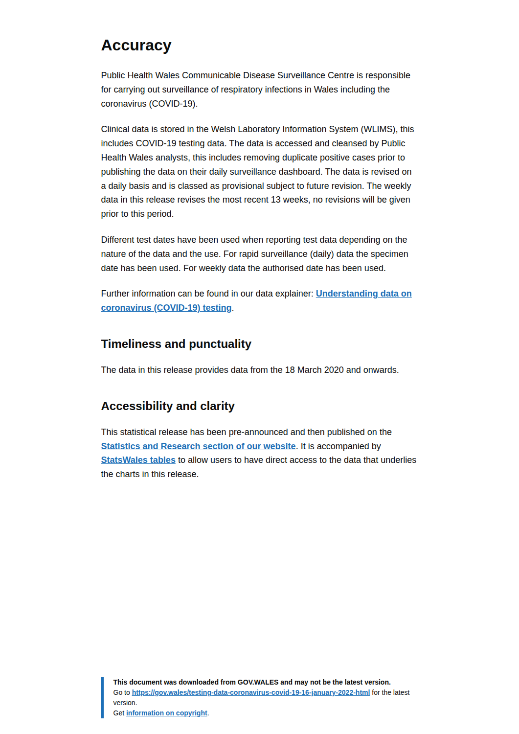Accuracy
Public Health Wales Communicable Disease Surveillance Centre is responsible for carrying out surveillance of respiratory infections in Wales including the coronavirus (COVID-19).
Clinical data is stored in the Welsh Laboratory Information System (WLIMS), this includes COVID-19 testing data. The data is accessed and cleansed by Public Health Wales analysts, this includes removing duplicate positive cases prior to publishing the data on their daily surveillance dashboard. The data is revised on a daily basis and is classed as provisional subject to future revision. The weekly data in this release revises the most recent 13 weeks, no revisions will be given prior to this period.
Different test dates have been used when reporting test data depending on the nature of the data and the use. For rapid surveillance (daily) data the specimen date has been used. For weekly data the authorised date has been used.
Further information can be found in our data explainer: Understanding data on coronavirus (COVID-19) testing.
Timeliness and punctuality
The data in this release provides data from the 18 March 2020 and onwards.
Accessibility and clarity
This statistical release has been pre-announced and then published on the Statistics and Research section of our website. It is accompanied by StatsWales tables to allow users to have direct access to the data that underlies the charts in this release.
This document was downloaded from GOV.WALES and may not be the latest version.
Go to https://gov.wales/testing-data-coronavirus-covid-19-16-january-2022-html for the latest version.
Get information on copyright.